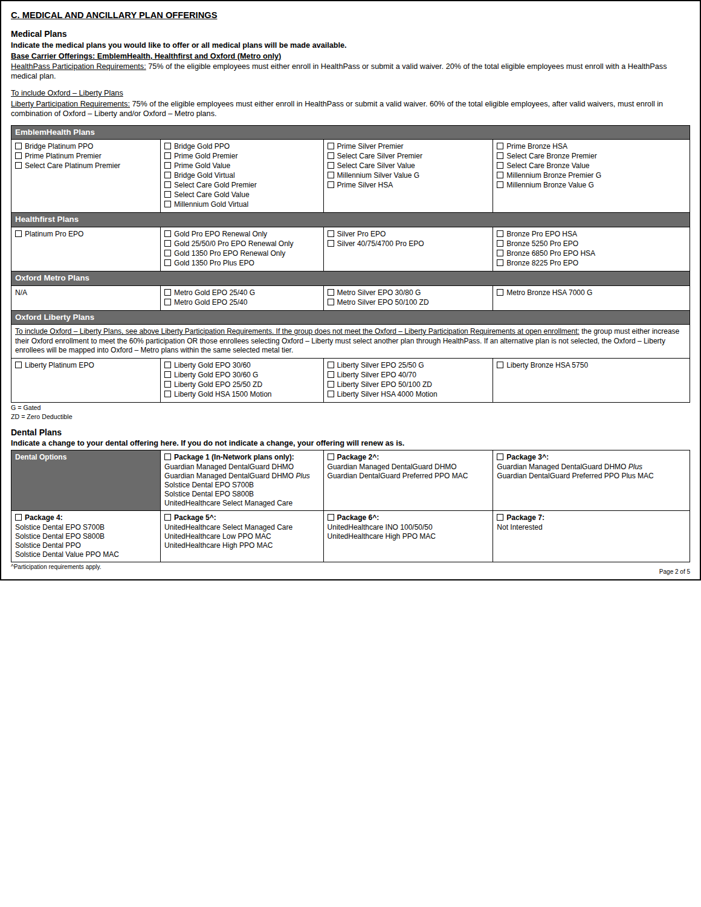C. MEDICAL AND ANCILLARY PLAN OFFERINGS
Medical Plans
Indicate the medical plans you would like to offer or all medical plans will be made available.
Base Carrier Offerings: EmblemHealth, Healthfirst and Oxford (Metro only)
HealthPass Participation Requirements: 75% of the eligible employees must either enroll in HealthPass or submit a valid waiver. 20% of the total eligible employees must enroll with a HealthPass medical plan.
To include Oxford – Liberty Plans
Liberty Participation Requirements: 75% of the eligible employees must either enroll in HealthPass or submit a valid waiver. 60% of the total eligible employees, after valid waivers, must enroll in combination of Oxford – Liberty and/or Oxford – Metro plans.
| EmblemHealth Plans |
| Bridge Platinum PPO Prime Platinum Premier Select Care Platinum Premier | Bridge Gold PPO Prime Gold Premier Prime Gold Value Bridge Gold Virtual Select Care Gold Premier Select Care Gold Value Millennium Gold Virtual | Prime Silver Premier Select Care Silver Premier Select Care Silver Value Millennium Silver Value G Prime Silver HSA | Prime Bronze HSA Select Care Bronze Premier Select Care Bronze Value Millennium Bronze Premier G Millennium Bronze Value G |
| Healthfirst Plans |
| Platinum Pro EPO | Gold Pro EPO Renewal Only Gold 25/50/0 Pro EPO Renewal Only Gold 1350 Pro EPO Renewal Only Gold 1350 Pro Plus EPO | Silver Pro EPO Silver 40/75/4700 Pro EPO | Bronze Pro EPO HSA Bronze 5250 Pro EPO Bronze 6850 Pro EPO HSA Bronze 8225 Pro EPO |
| Oxford Metro Plans |
| N/A | Metro Gold EPO 25/40 G Metro Gold EPO 25/40 | Metro Silver EPO 30/80 G Metro Silver EPO 50/100 ZD | Metro Bronze HSA 7000 G |
| Oxford Liberty Plans |
| To include Oxford – Liberty Plans, see above Liberty Participation Requirements. If the group does not meet the Oxford – Liberty Participation Requirements at open enrollment: the group must either increase their Oxford enrollment to meet the 60% participation OR those enrollees selecting Oxford – Liberty must select another plan through HealthPass. If an alternative plan is not selected, the Oxford – Liberty enrollees will be mapped into Oxford – Metro plans within the same selected metal tier. |
| Liberty Platinum EPO | Liberty Gold EPO 30/60 Liberty Gold EPO 30/60 G Liberty Gold EPO 25/50 ZD Liberty Gold HSA 1500 Motion | Liberty Silver EPO 25/50 G Liberty Silver EPO 40/70 Liberty Silver EPO 50/100 ZD Liberty Silver HSA 4000 Motion | Liberty Bronze HSA 5750 |
G = Gated
ZD = Zero Deductible
Dental Plans
Indicate a change to your dental offering here. If you do not indicate a change, your offering will renew as is.
| Dental Options | Package 1 (In-Network plans only): Guardian Managed DentalGuard DHMO Guardian Managed DentalGuard DHMO Plus Solstice Dental EPO S700B Solstice Dental EPO S800B UnitedHealthcare Select Managed Care | Package 2^: Guardian Managed DentalGuard DHMO Guardian DentalGuard Preferred PPO MAC | Package 3^: Guardian Managed DentalGuard DHMO Plus Guardian DentalGuard Preferred PPO Plus MAC |
| Package 4: Solstice Dental EPO S700B Solstice Dental EPO S800B Solstice Dental PPO Solstice Dental Value PPO MAC | Package 5^: UnitedHealthcare Select Managed Care UnitedHealthcare Low PPO MAC UnitedHealthcare High PPO MAC | Package 6^: UnitedHealthcare INO 100/50/50 UnitedHealthcare High PPO MAC | Package 7: Not Interested |
^Participation requirements apply.
Page 2 of 5